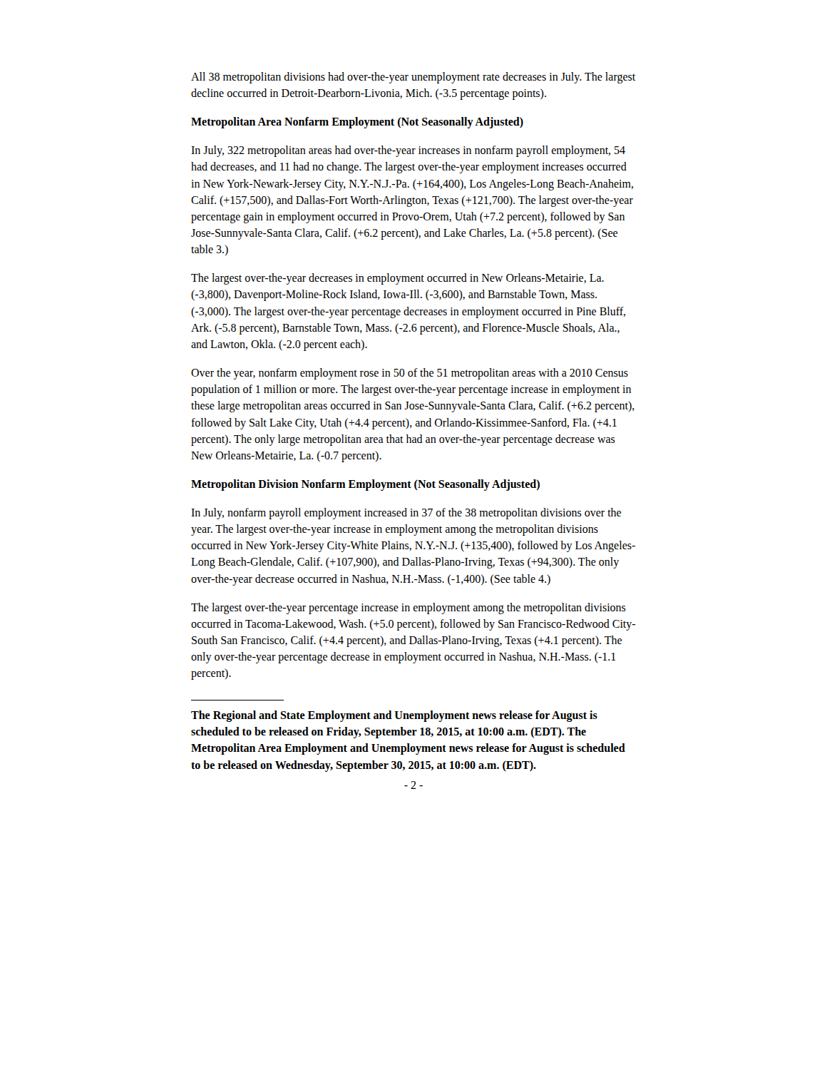All 38 metropolitan divisions had over-the-year unemployment rate decreases in July. The largest decline occurred in Detroit-Dearborn-Livonia, Mich. (-3.5 percentage points).
Metropolitan Area Nonfarm Employment (Not Seasonally Adjusted)
In July, 322 metropolitan areas had over-the-year increases in nonfarm payroll employment, 54 had decreases, and 11 had no change. The largest over-the-year employment increases occurred in New York-Newark-Jersey City, N.Y.-N.J.-Pa. (+164,400), Los Angeles-Long Beach-Anaheim, Calif. (+157,500), and Dallas-Fort Worth-Arlington, Texas (+121,700). The largest over-the-year percentage gain in employment occurred in Provo-Orem, Utah (+7.2 percent), followed by San Jose-Sunnyvale-Santa Clara, Calif. (+6.2 percent), and Lake Charles, La. (+5.8 percent). (See table 3.)
The largest over-the-year decreases in employment occurred in New Orleans-Metairie, La. (-3,800), Davenport-Moline-Rock Island, Iowa-Ill. (-3,600), and Barnstable Town, Mass. (-3,000). The largest over-the-year percentage decreases in employment occurred in Pine Bluff, Ark. (-5.8 percent), Barnstable Town, Mass. (-2.6 percent), and Florence-Muscle Shoals, Ala., and Lawton, Okla. (-2.0 percent each).
Over the year, nonfarm employment rose in 50 of the 51 metropolitan areas with a 2010 Census population of 1 million or more. The largest over-the-year percentage increase in employment in these large metropolitan areas occurred in San Jose-Sunnyvale-Santa Clara, Calif. (+6.2 percent), followed by Salt Lake City, Utah (+4.4 percent), and Orlando-Kissimmee-Sanford, Fla. (+4.1 percent). The only large metropolitan area that had an over-the-year percentage decrease was New Orleans-Metairie, La. (-0.7 percent).
Metropolitan Division Nonfarm Employment (Not Seasonally Adjusted)
In July, nonfarm payroll employment increased in 37 of the 38 metropolitan divisions over the year. The largest over-the-year increase in employment among the metropolitan divisions occurred in New York-Jersey City-White Plains, N.Y.-N.J. (+135,400), followed by Los Angeles-Long Beach-Glendale, Calif. (+107,900), and Dallas-Plano-Irving, Texas (+94,300). The only over-the-year decrease occurred in Nashua, N.H.-Mass. (-1,400). (See table 4.)
The largest over-the-year percentage increase in employment among the metropolitan divisions occurred in Tacoma-Lakewood, Wash. (+5.0 percent), followed by San Francisco-Redwood City-South San Francisco, Calif. (+4.4 percent), and Dallas-Plano-Irving, Texas (+4.1 percent). The only over-the-year percentage decrease in employment occurred in Nashua, N.H.-Mass. (-1.1 percent).
The Regional and State Employment and Unemployment news release for August is scheduled to be released on Friday, September 18, 2015, at 10:00 a.m. (EDT). The Metropolitan Area Employment and Unemployment news release for August is scheduled to be released on Wednesday, September 30, 2015, at 10:00 a.m. (EDT).
- 2 -